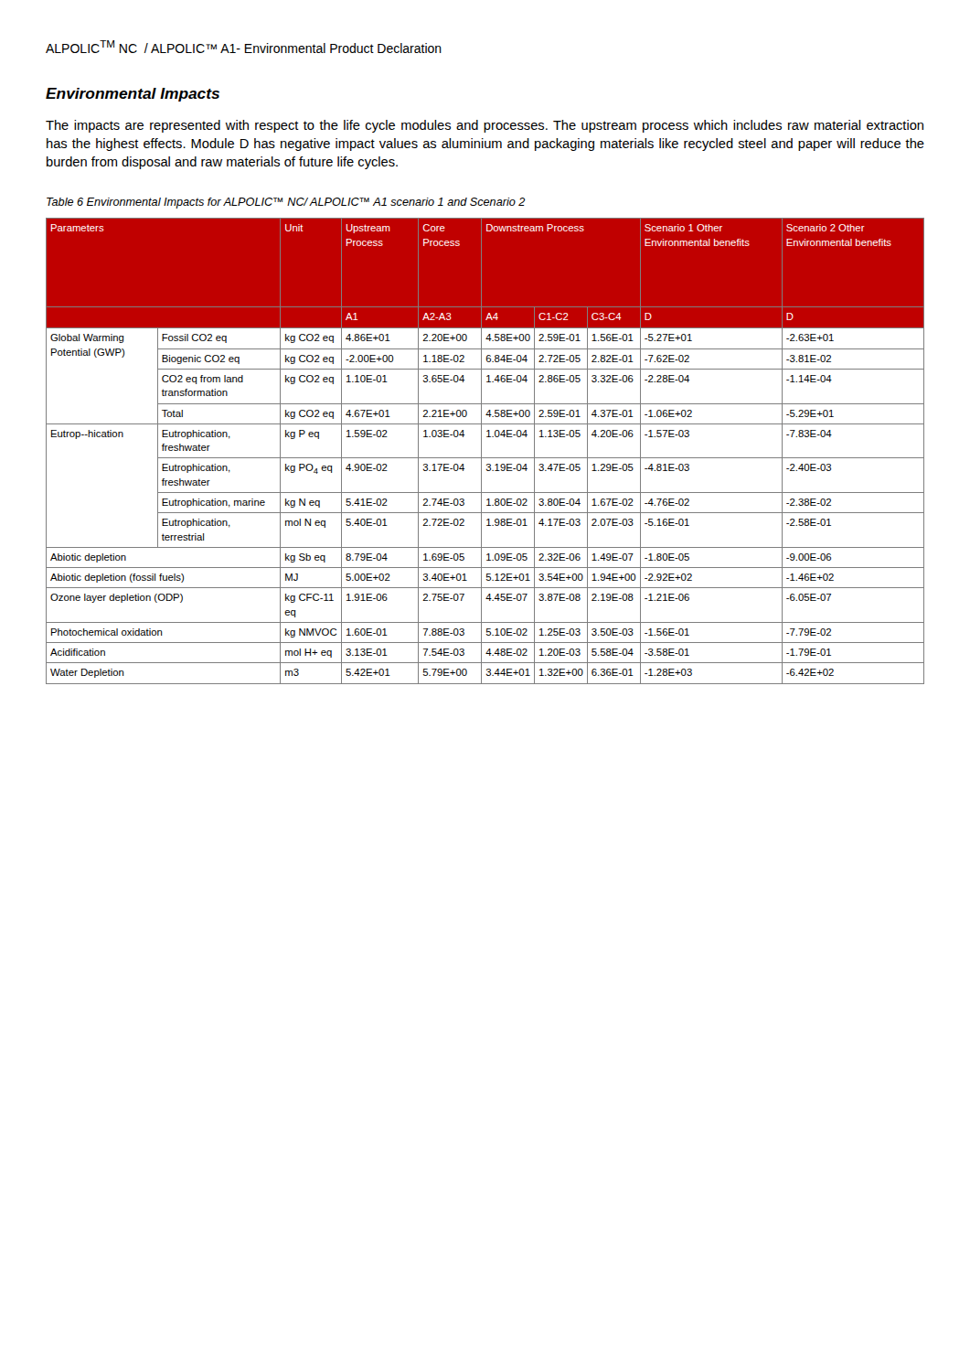ALPOLICTM NC / ALPOLIC™ A1- Environmental Product Declaration
Environmental Impacts
The impacts are represented with respect to the life cycle modules and processes. The upstream process which includes raw material extraction has the highest effects. Module D has negative impact values as aluminium and packaging materials like recycled steel and paper will reduce the burden from disposal and raw materials of future life cycles.
Table 6 Environmental Impacts for ALPOLIC™ NC/ ALPOLIC™ A1 scenario 1 and Scenario 2
| Parameters | Unit | Upstream Process | Core Process | Downstream Process | Scenario 1 Other Environmental benefits | Scenario 2 Other Environmental benefits |
| --- | --- | --- | --- | --- | --- | --- |
| | | A1 | A2-A3 | A4 | C1-C2 | C3-C4 | D | D |
| Global Warming Potential (GWP) | Fossil CO2 eq | kg CO2 eq | 4.86E+01 | 2.20E+00 | 4.58E+00 | 2.59E-01 | 1.56E-01 | -5.27E+01 | -2.63E+01 |
| Biogenic CO2 eq | kg CO2 eq | -2.00E+00 | 1.18E-02 | 6.84E-04 | 2.72E-05 | 2.82E-01 | -7.62E-02 | -3.81E-02 |
| CO2 eq from land transformation | kg CO2 eq | 1.10E-01 | 3.65E-04 | 1.46E-04 | 2.86E-05 | 3.32E-06 | -2.28E-04 | -1.14E-04 |
| Total | kg CO2 eq | 4.67E+01 | 2.21E+00 | 4.58E+00 | 2.59E-01 | 4.37E-01 | -1.06E+02 | -5.29E+01 |
| Eutrop--hication | Eutrophication, freshwater | kg P eq | 1.59E-02 | 1.03E-04 | 1.04E-04 | 1.13E-05 | 4.20E-06 | -1.57E-03 | -7.83E-04 |
| Eutrophication, freshwater | kg PO 4 eq | 4.90E-02 | 3.17E-04 | 3.19E-04 | 3.47E-05 | 1.29E-05 | -4.81E-03 | -2.40E-03 |
| Eutrophication, marine | kg N eq | 5.41E-02 | 2.74E-03 | 1.80E-02 | 3.80E-04 | 1.67E-02 | -4.76E-02 | -2.38E-02 |
| Eutrophication, terrestrial | mol N eq | 5.40E-01 | 2.72E-02 | 1.98E-01 | 4.17E-03 | 2.07E-03 | -5.16E-01 | -2.58E-01 |
| Abiotic depletion | kg Sb eq | 8.79E-04 | 1.69E-05 | 1.09E-05 | 2.32E-06 | 1.49E-07 | -1.80E-05 | -9.00E-06 |
| Abiotic depletion (fossil fuels) | MJ | 5.00E+02 | 3.40E+01 | 5.12E+01 | 3.54E+00 | 1.94E+00 | -2.92E+02 | -1.46E+02 |
| Ozone layer depletion (ODP) | kg CFC-11 eq | 1.91E-06 | 2.75E-07 | 4.45E-07 | 3.87E-08 | 2.19E-08 | -1.21E-06 | -6.05E-07 |
| Photochemical oxidation | kg NMVOC | 1.60E-01 | 7.88E-03 | 5.10E-02 | 1.25E-03 | 3.50E-03 | -1.56E-01 | -7.79E-02 |
| Acidification | mol H+ eq | 3.13E-01 | 7.54E-03 | 4.48E-02 | 1.20E-03 | 5.58E-04 | -3.58E-01 | -1.79E-01 |
| Water Depletion | m3 | 5.42E+01 | 5.79E+00 | 3.44E+01 | 1.32E+00 | 6.36E-01 | -1.28E+03 | -6.42E+02 |